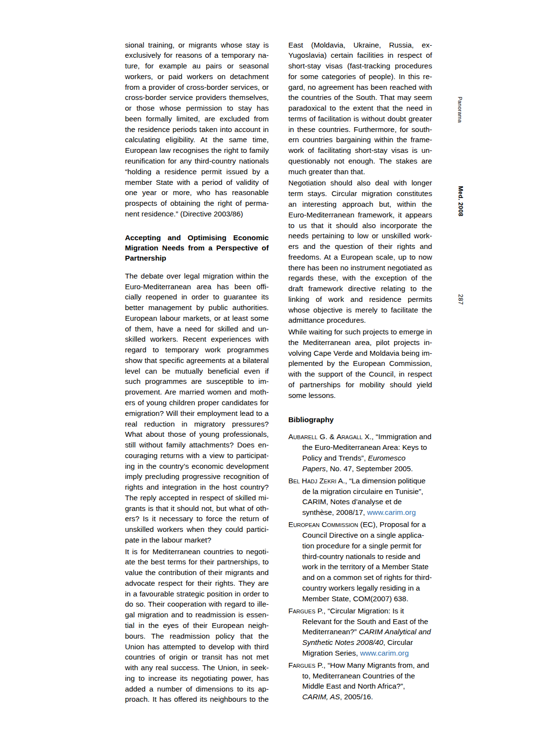Panorama
Med. 2008
287
sional training, or migrants whose stay is exclusively for reasons of a temporary nature, for example au pairs or seasonal workers, or paid workers on detachment from a provider of cross-border services, or cross-border service providers themselves, or those whose permission to stay has been formally limited, are excluded from the residence periods taken into account in calculating eligibility. At the same time, European law recognises the right to family reunification for any third-country nationals “holding a residence permit issued by a member State with a period of validity of one year or more, who has reasonable prospects of obtaining the right of permanent residence.” (Directive 2003/86)
Accepting and Optimising Economic Migration Needs from a Perspective of Partnership
The debate over legal migration within the Euro-Mediterranean area has been officially reopened in order to guarantee its better management by public authorities. European labour markets, or at least some of them, have a need for skilled and unskilled workers. Recent experiences with regard to temporary work programmes show that specific agreements at a bilateral level can be mutually beneficial even if such programmes are susceptible to improvement. Are married women and mothers of young children proper candidates for emigration? Will their employment lead to a real reduction in migratory pressures? What about those of young professionals, still without family attachments? Does encouraging returns with a view to participating in the country’s economic development imply precluding progressive recognition of rights and integration in the host country? The reply accepted in respect of skilled migrants is that it should not, but what of others? Is it necessary to force the return of unskilled workers when they could participate in the labour market?
It is for Mediterranean countries to negotiate the best terms for their partnerships, to value the contribution of their migrants and advocate respect for their rights. They are in a favourable strategic position in order to do so. Their cooperation with regard to illegal migration and to readmission is essential in the eyes of their European neighbours. The readmission policy that the Union has attempted to develop with third countries of origin or transit has not met with any real success. The Union, in seeking to increase its negotiating power, has added a number of dimensions to its approach. It has offered its neighbours to the East (Moldavia, Ukraine, Russia, ex-Yugoslavia) certain facilities in respect of short-stay visas (fast-tracking procedures for some categories of people). In this regard, no agreement has been reached with the countries of the South. That may seem paradoxical to the extent that the need in terms of facilitation is without doubt greater in these countries. Furthermore, for southern countries bargaining within the framework of facilitating short-stay visas is unquestionably not enough. The stakes are much greater than that.
Negotiation should also deal with longer term stays. Circular migration constitutes an interesting approach but, within the Euro-Mediterranean framework, it appears to us that it should also incorporate the needs pertaining to low or unskilled workers and the question of their rights and freedoms. At a European scale, up to now there has been no instrument negotiated as regards these, with the exception of the draft framework directive relating to the linking of work and residence permits whose objective is merely to facilitate the admittance procedures.
While waiting for such projects to emerge in the Mediterranean area, pilot projects involving Cape Verde and Moldavia being implemented by the European Commission, with the support of the Council, in respect of partnerships for mobility should yield some lessons.
Bibliography
Aubarell G. & Aragall X., “Immigration and the Euro-Mediterranean Area: Keys to Policy and Trends”, Euromesco Papers, No. 47, September 2005.
Bel Hadj Zekri A., “La dimension politique de la migration circulaire en Tunisie”, CARIM, Notes d’analyse et de synthèse, 2008/17, www.carim.org
European Commission (EC), Proposal for a Council Directive on a single application procedure for a single permit for third-country nationals to reside and work in the territory of a Member State and on a common set of rights for third-country workers legally residing in a Member State, COM(2007) 638.
Fargues P., “Circular Migration: Is it Relevant for the South and East of the Mediterranean?” CARIM Analytical and Synthetic Notes 2008/40, Circular Migration Series, www.carim.org
Fargues P., “How Many Migrants from, and to, Mediterranean Countries of the Middle East and North Africa?”, CARIM, AS, 2005/16.